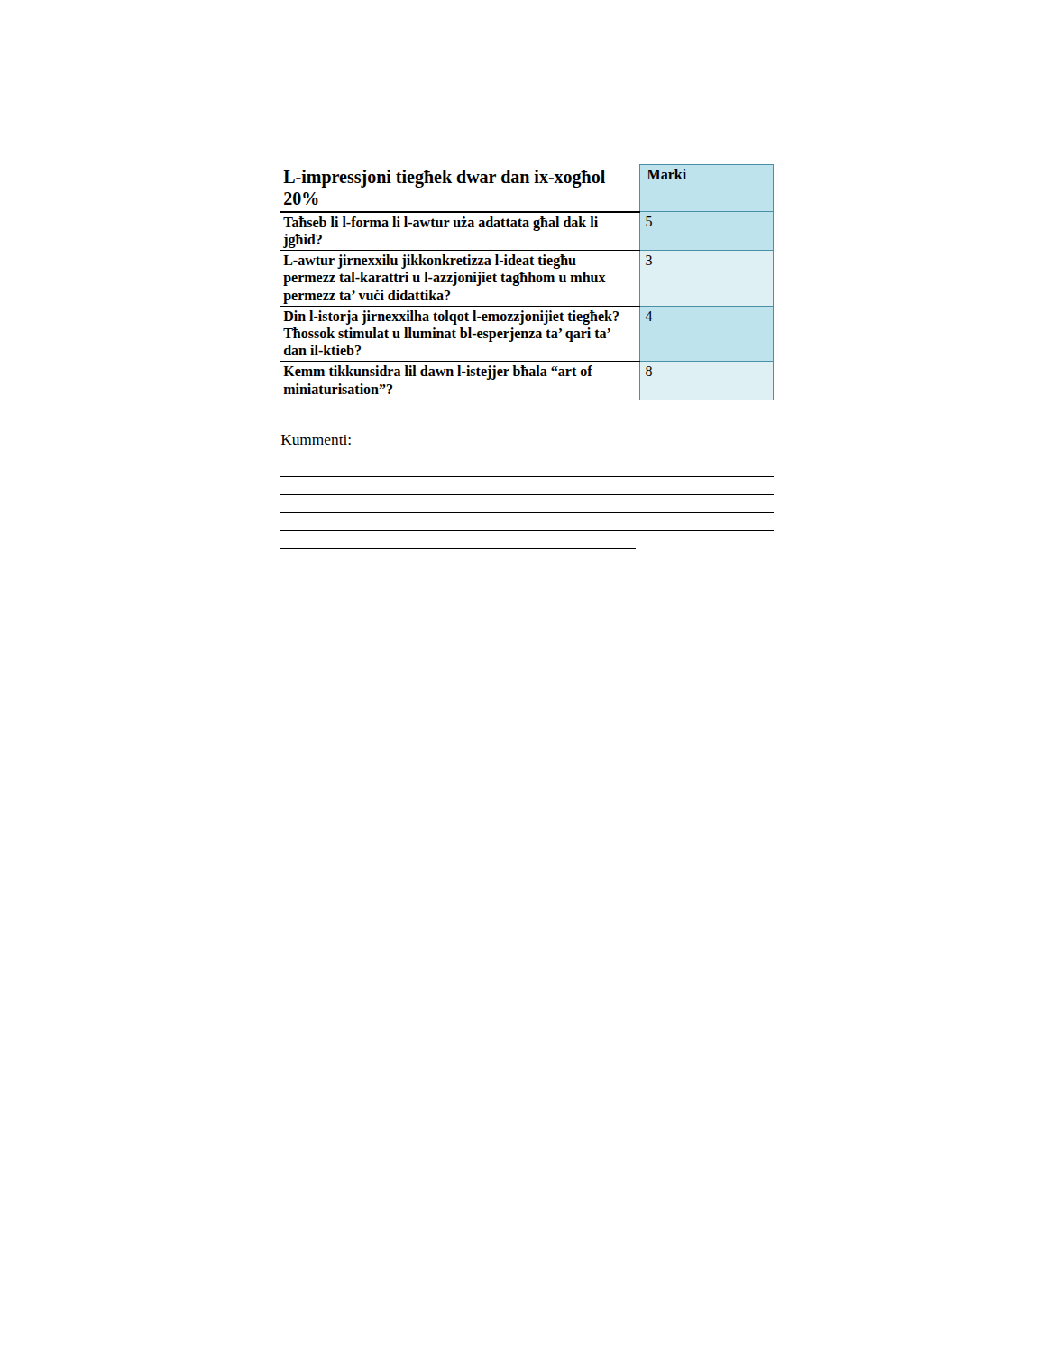| L-impressjoni tiegħek dwar dan ix-xogħol 20% | Marki |
| Taħseb li l-forma li l-awtur uża adattata għal dak li jgħid? | 5 |
| L-awtur jirnexxilu jikkonkretizza l-ideat tiegħu permezz tal-karattri u l-azzjonijiet tagħhom u mhux permezz ta’ vuċi didattika? | 3 |
| Din l-istorja jirnexxilha tolqot l-emozzjonijiet tiegħek? Tħossok stimulat u lluminat bl-esperjenza ta’ qari ta’ dan il-ktieb? | 4 |
| Kemm tikkunsidra lil dawn l-istejjer bħala “art of miniaturisation”? | 8 |
Kummenti: